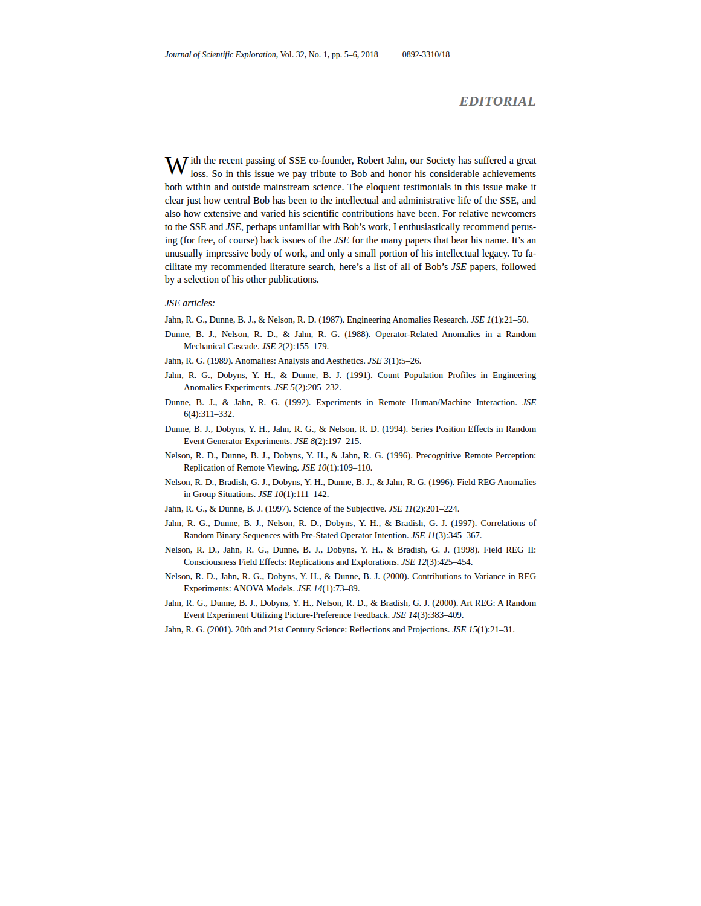Journal of Scientific Exploration, Vol. 32, No. 1, pp. 5–6, 2018 0892-3310/18
EDITORIAL
With the recent passing of SSE co-founder, Robert Jahn, our Society has suffered a great loss. So in this issue we pay tribute to Bob and honor his considerable achievements both within and outside mainstream science. The eloquent testimonials in this issue make it clear just how central Bob has been to the intellectual and administrative life of the SSE, and also how extensive and varied his scientific contributions have been. For relative newcomers to the SSE and JSE, perhaps unfamiliar with Bob’s work, I enthusiastically recommend perusing (for free, of course) back issues of the JSE for the many papers that bear his name. It’s an unusually impressive body of work, and only a small portion of his intellectual legacy. To facilitate my recommended literature search, here’s a list of all of Bob’s JSE papers, followed by a selection of his other publications.
JSE articles:
Jahn, R. G., Dunne, B. J., & Nelson, R. D. (1987). Engineering Anomalies Research. JSE 1(1):21–50.
Dunne, B. J., Nelson, R. D., & Jahn, R. G. (1988). Operator-Related Anomalies in a Random Mechanical Cascade. JSE 2(2):155–179.
Jahn, R. G. (1989). Anomalies: Analysis and Aesthetics. JSE 3(1):5–26.
Jahn, R. G., Dobyns, Y. H., & Dunne, B. J. (1991). Count Population Profiles in Engineering Anomalies Experiments. JSE 5(2):205–232.
Dunne, B. J., & Jahn, R. G. (1992). Experiments in Remote Human/Machine Interaction. JSE 6(4):311–332.
Dunne, B. J., Dobyns, Y. H., Jahn, R. G., & Nelson, R. D. (1994). Series Position Effects in Random Event Generator Experiments. JSE 8(2):197–215.
Nelson, R. D., Dunne, B. J., Dobyns, Y. H., & Jahn, R. G. (1996). Precognitive Remote Perception: Replication of Remote Viewing. JSE 10(1):109–110.
Nelson, R. D., Bradish, G. J., Dobyns, Y. H., Dunne, B. J., & Jahn, R. G. (1996). Field REG Anomalies in Group Situations. JSE 10(1):111–142.
Jahn, R. G., & Dunne, B. J. (1997). Science of the Subjective. JSE 11(2):201–224.
Jahn, R. G., Dunne, B. J., Nelson, R. D., Dobyns, Y. H., & Bradish, G. J. (1997). Correlations of Random Binary Sequences with Pre-Stated Operator Intention. JSE 11(3):345–367.
Nelson, R. D., Jahn, R. G., Dunne, B. J., Dobyns, Y. H., & Bradish, G. J. (1998). Field REG II: Consciousness Field Effects: Replications and Explorations. JSE 12(3):425–454.
Nelson, R. D., Jahn, R. G., Dobyns, Y. H., & Dunne, B. J. (2000). Contributions to Variance in REG Experiments: ANOVA Models. JSE 14(1):73–89.
Jahn, R. G., Dunne, B. J., Dobyns, Y. H., Nelson, R. D., & Bradish, G. J. (2000). Art REG: A Random Event Experiment Utilizing Picture-Preference Feedback. JSE 14(3):383–409.
Jahn, R. G. (2001). 20th and 21st Century Science: Reflections and Projections. JSE 15(1):21–31.